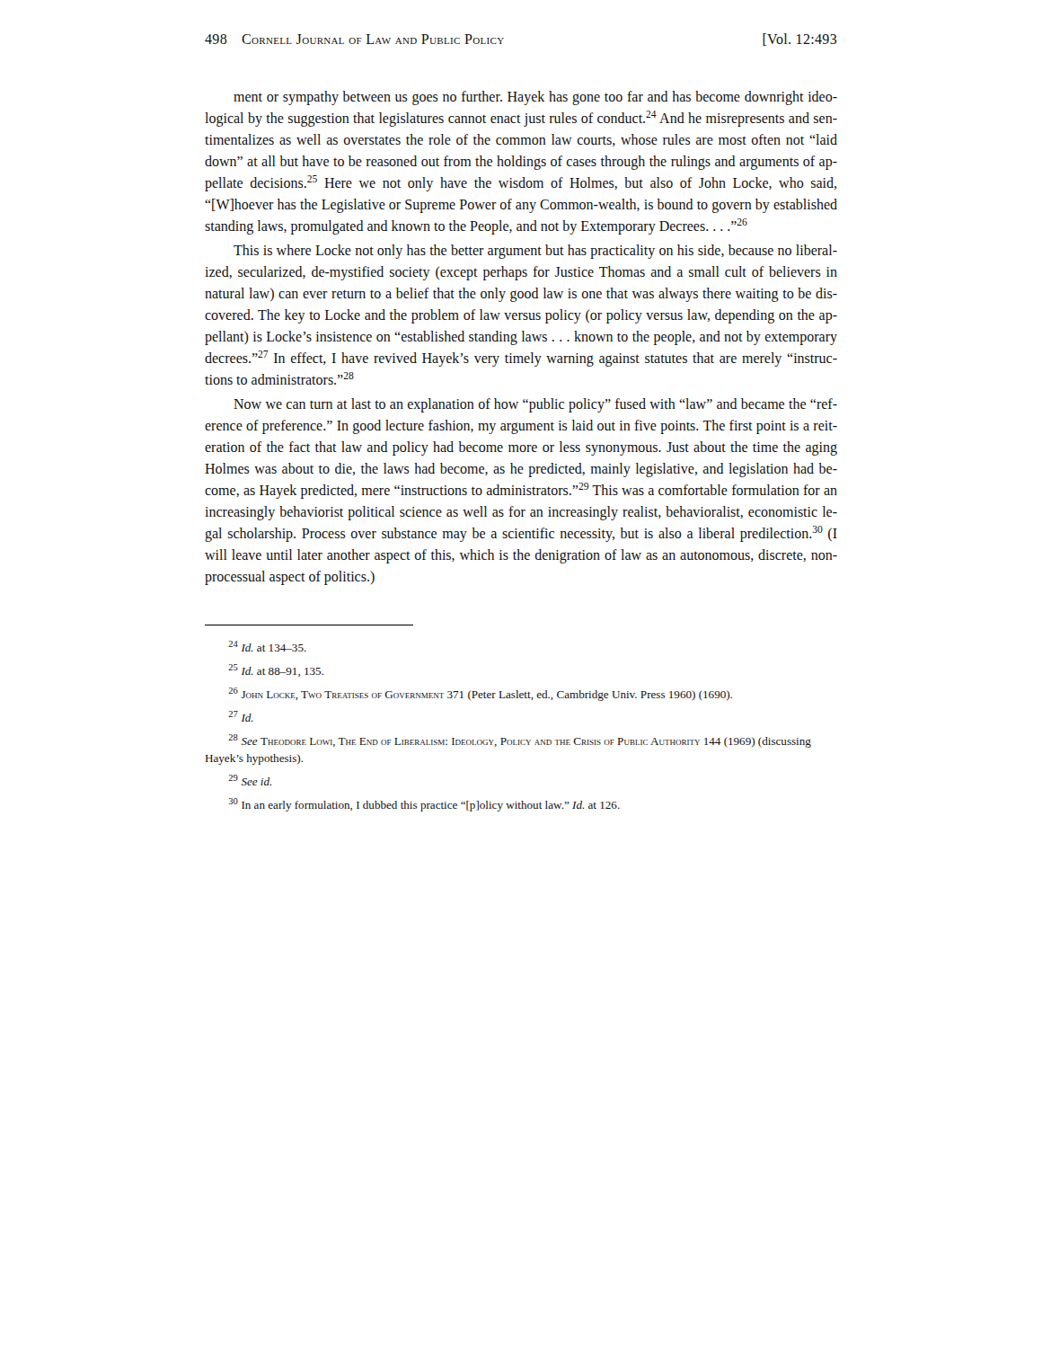498 Cornell Journal of Law and Public Policy [Vol. 12:493
ment or sympathy between us goes no further. Hayek has gone too far and has become downright ideological by the suggestion that legislatures cannot enact just rules of conduct.24 And he misrepresents and sentimentalizes as well as overstates the role of the common law courts, whose rules are most often not “laid down” at all but have to be reasoned out from the holdings of cases through the rulings and arguments of appellate decisions.25 Here we not only have the wisdom of Holmes, but also of John Locke, who said, “[W]hoever has the Legislative or Supreme Power of any Common-wealth, is bound to govern by established standing laws, promulgated and known to the People, and not by Extemporary Decrees. . . .”26
This is where Locke not only has the better argument but has practicality on his side, because no liberalized, secularized, de-mystified society (except perhaps for Justice Thomas and a small cult of believers in natural law) can ever return to a belief that the only good law is one that was always there waiting to be discovered. The key to Locke and the problem of law versus policy (or policy versus law, depending on the appellant) is Locke’s insistence on “established standing laws . . . known to the people, and not by extemporary decrees.”27 In effect, I have revived Hayek’s very timely warning against statutes that are merely “instructions to administrators.”28
Now we can turn at last to an explanation of how “public policy” fused with “law” and became the “reference of preference.” In good lecture fashion, my argument is laid out in five points. The first point is a reiteration of the fact that law and policy had become more or less synonymous. Just about the time the aging Holmes was about to die, the laws had become, as he predicted, mainly legislative, and legislation had become, as Hayek predicted, mere “instructions to administrators.”29 This was a comfortable formulation for an increasingly behaviorist political science as well as for an increasingly realist, behavioralist, economistic legal scholarship. Process over substance may be a scientific necessity, but is also a liberal predilection.30 (I will leave until later another aspect of this, which is the denigration of law as an autonomous, discrete, non-processual aspect of politics.)
24 Id. at 134–35.
25 Id. at 88–91, 135.
26 John Locke, Two Treatises of Government 371 (Peter Laslett, ed., Cambridge Univ. Press 1960) (1690).
27 Id.
28 See Theodore Lowi, The End of Liberalism: Ideology, Policy and the Crisis of Public Authority 144 (1969) (discussing Hayek’s hypothesis).
29 See id.
30 In an early formulation, I dubbed this practice “[p]olicy without law.” Id. at 126.